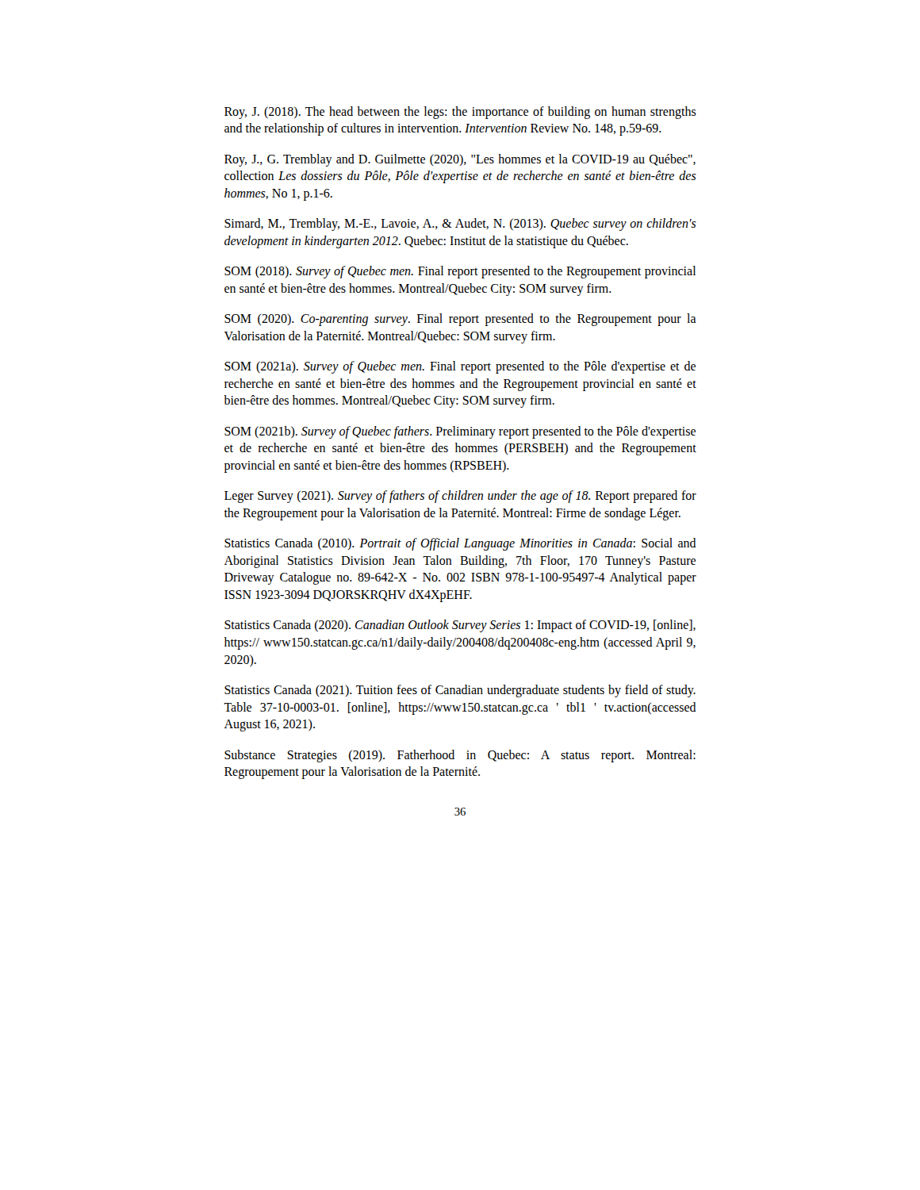Roy, J. (2018). The head between the legs: the importance of building on human strengths and the relationship of cultures in intervention. Intervention Review No. 148, p.59-69.
Roy, J., G. Tremblay and D. Guilmette (2020), "Les hommes et la COVID-19 au Québec", collection Les dossiers du Pôle, Pôle d'expertise et de recherche en santé et bien-être des hommes, No 1, p.1-6.
Simard, M., Tremblay, M.-E., Lavoie, A., & Audet, N. (2013). Quebec survey on children's development in kindergarten 2012. Quebec: Institut de la statistique du Québec.
SOM (2018). Survey of Quebec men. Final report presented to the Regroupement provincial en santé et bien-être des hommes. Montreal/Quebec City: SOM survey firm.
SOM (2020). Co-parenting survey. Final report presented to the Regroupement pour la Valorisation de la Paternité. Montreal/Quebec: SOM survey firm.
SOM (2021a). Survey of Quebec men. Final report presented to the Pôle d'expertise et de recherche en santé et bien-être des hommes and the Regroupement provincial en santé et bien-être des hommes. Montreal/Quebec City: SOM survey firm.
SOM (2021b). Survey of Quebec fathers. Preliminary report presented to the Pôle d'expertise et de recherche en santé et bien-être des hommes (PERSBEH) and the Regroupement provincial en santé et bien-être des hommes (RPSBEH).
Leger Survey (2021). Survey of fathers of children under the age of 18. Report prepared for the Regroupement pour la Valorisation de la Paternité. Montreal: Firme de sondage Léger.
Statistics Canada (2010). Portrait of Official Language Minorities in Canada: Social and Aboriginal Statistics Division Jean Talon Building, 7th Floor, 170 Tunney's Pasture Driveway Catalogue no. 89-642-X - No. 002 ISBN 978-1-100-95497-4 Analytical paper ISSN 1923-3094 DQJORSKRQHV dX4XpEHF.
Statistics Canada (2020). Canadian Outlook Survey Series 1: Impact of COVID-19, [online], https:// www150.statcan.gc.ca/n1/daily-daily/200408/dq200408c-eng.htm (accessed April 9, 2020).
Statistics Canada (2021). Tuition fees of Canadian undergraduate students by field of study. Table 37-10-0003-01. [online], https://www150.statcan.gc.ca ' tbl1 ' tv.action(accessed August 16, 2021).
Substance Strategies (2019). Fatherhood in Quebec: A status report. Montreal: Regroupement pour la Valorisation de la Paternité.
36